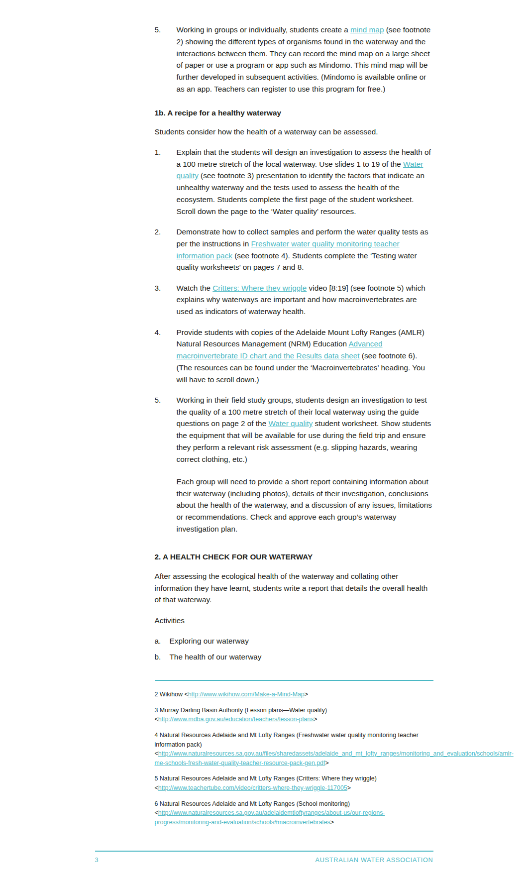Working in groups or individually, students create a mind map (see footnote 2) showing the different types of organisms found in the waterway and the interactions between them. They can record the mind map on a large sheet of paper or use a program or app such as Mindomo. This mind map will be further developed in subsequent activities. (Mindomo is available online or as an app. Teachers can register to use this program for free.)
1b. A recipe for a healthy waterway
Students consider how the health of a waterway can be assessed.
Explain that the students will design an investigation to assess the health of a 100 metre stretch of the local waterway. Use slides 1 to 19 of the Water quality (see footnote 3) presentation to identify the factors that indicate an unhealthy waterway and the tests used to assess the health of the ecosystem. Students complete the first page of the student worksheet. Scroll down the page to the ‘Water quality’ resources.
Demonstrate how to collect samples and perform the water quality tests as per the instructions in Freshwater water quality monitoring teacher information pack (see footnote 4). Students complete the ‘Testing water quality worksheets’ on pages 7 and 8.
Watch the Critters: Where they wriggle video [8:19] (see footnote 5) which explains why waterways are important and how macroinvertebrates are used as indicators of waterway health.
Provide students with copies of the Adelaide Mount Lofty Ranges (AMLR) Natural Resources Management (NRM) Education Advanced macroinvertebrate ID chart and the Results data sheet (see footnote 6). (The resources can be found under the ‘Macroinvertebrates’ heading. You will have to scroll down.)
Working in their field study groups, students design an investigation to test the quality of a 100 metre stretch of their local waterway using the guide questions on page 2 of the Water quality student worksheet. Show students the equipment that will be available for use during the field trip and ensure they perform a relevant risk assessment (e.g. slipping hazards, wearing correct clothing, etc.)
Each group will need to provide a short report containing information about their waterway (including photos), details of their investigation, conclusions about the health of the waterway, and a discussion of any issues, limitations or recommendations. Check and approve each group’s waterway investigation plan.
2. A health check for our waterway
After assessing the ecological health of the waterway and collating other information they have learnt, students write a report that details the overall health of that waterway.
Activities
Exploring our waterway
The health of our waterway
2 Wikihow <http://www.wikihow.com/Make-a-Mind-Map>
3 Murray Darling Basin Authority (Lesson plans—Water quality) <http://www.mdba.gov.au/education/teachers/lesson-plans>
4 Natural Resources Adelaide and Mt Lofty Ranges (Freshwater water quality monitoring teacher information pack) <http://www.naturalresources.sa.gov.au/files/sharedassets/adelaide_and_mt_lofty_ranges/monitoring_and_evaluation/schools/amlr-me-schools-fresh-water-quality-teacher-resource-pack-gen.pdf>
5 Natural Resources Adelaide and Mt Lofty Ranges (Critters: Where they wriggle) <http://www.teachertube.com/video/critters-where-they-wriggle-117005>
6 Natural Resources Adelaide and Mt Lofty Ranges (School monitoring) <http://www.naturalresources.sa.gov.au/adelaidemtloftyranges/about-us/our-regions-progress/monitoring-and-evaluation/schools#macroinvertebrates>
3 Australian Water Association